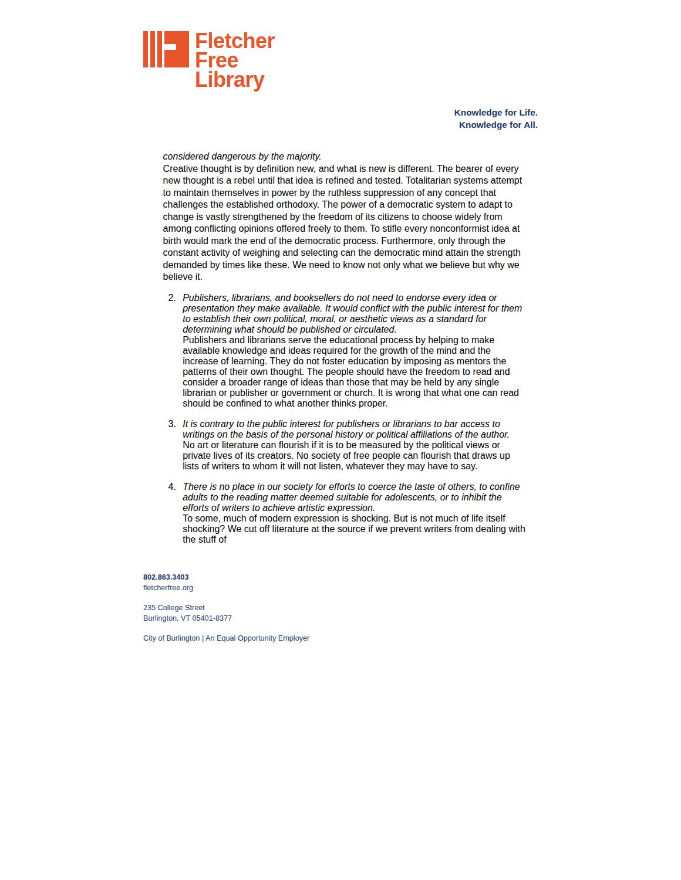Fletcher
Free
Library
Knowledge for Life.
Knowledge for All.
considered dangerous by the majority.
Creative thought is by definition new, and what is new is different. The bearer of every new thought is a rebel until that idea is refined and tested. Totalitarian systems attempt to maintain themselves in power by the ruthless suppression of any concept that challenges the established orthodoxy. The power of a democratic system to adapt to change is vastly strengthened by the freedom of its citizens to choose widely from among conflicting opinions offered freely to them. To stifle every nonconformist idea at birth would mark the end of the democratic process. Furthermore, only through the constant activity of weighing and selecting can the democratic mind attain the strength demanded by times like these. We need to know not only what we believe but why we believe it.
Publishers, librarians, and booksellers do not need to endorse every idea or presentation they make available. It would conflict with the public interest for them to establish their own political, moral, or aesthetic views as a standard for determining what should be published or circulated. Publishers and librarians serve the educational process by helping to make available knowledge and ideas required for the growth of the mind and the increase of learning. They do not foster education by imposing as mentors the patterns of their own thought. The people should have the freedom to read and consider a broader range of ideas than those that may be held by any single librarian or publisher or government or church. It is wrong that what one can read should be confined to what another thinks proper.
It is contrary to the public interest for publishers or librarians to bar access to writings on the basis of the personal history or political affiliations of the author. No art or literature can flourish if it is to be measured by the political views or private lives of its creators. No society of free people can flourish that draws up lists of writers to whom it will not listen, whatever they may have to say.
There is no place in our society for efforts to coerce the taste of others, to confine adults to the reading matter deemed suitable for adolescents, or to inhibit the efforts of writers to achieve artistic expression. To some, much of modern expression is shocking. But is not much of life itself shocking? We cut off literature at the source if we prevent writers from dealing with the stuff of
802.863.3403
fletcherfree.org
235 College Street
Burlington, VT 05401-8377
City of Burlington | An Equal Opportunity Employer